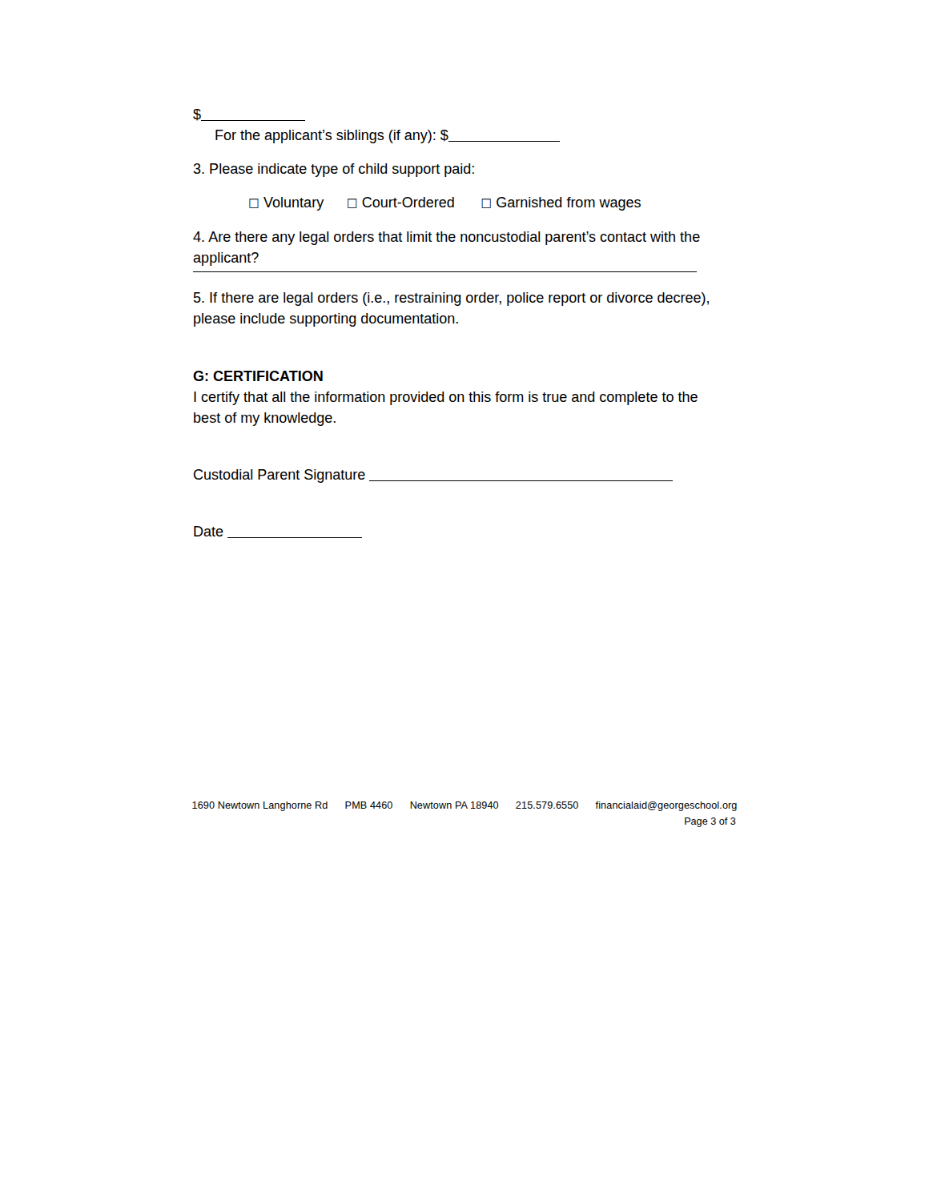$
For the applicant’s siblings (if any): $
3. Please indicate type of child support paid:
□ Voluntary □ Court-Ordered □ Garnished from wages
4. Are there any legal orders that limit the noncustodial parent’s contact with the applicant?
5. If there are legal orders (i.e., restraining order, police report or divorce decree), please include supporting documentation.
G: CERTIFICATION
I certify that all the information provided on this form is true and complete to the best of my knowledge.
Custodial Parent Signature
Date
1690 Newtown Langhorne Rd PMB 4460 Newtown PA 18940 215.579.6550 financialaid@georgeschool.org
Page 3 of 3